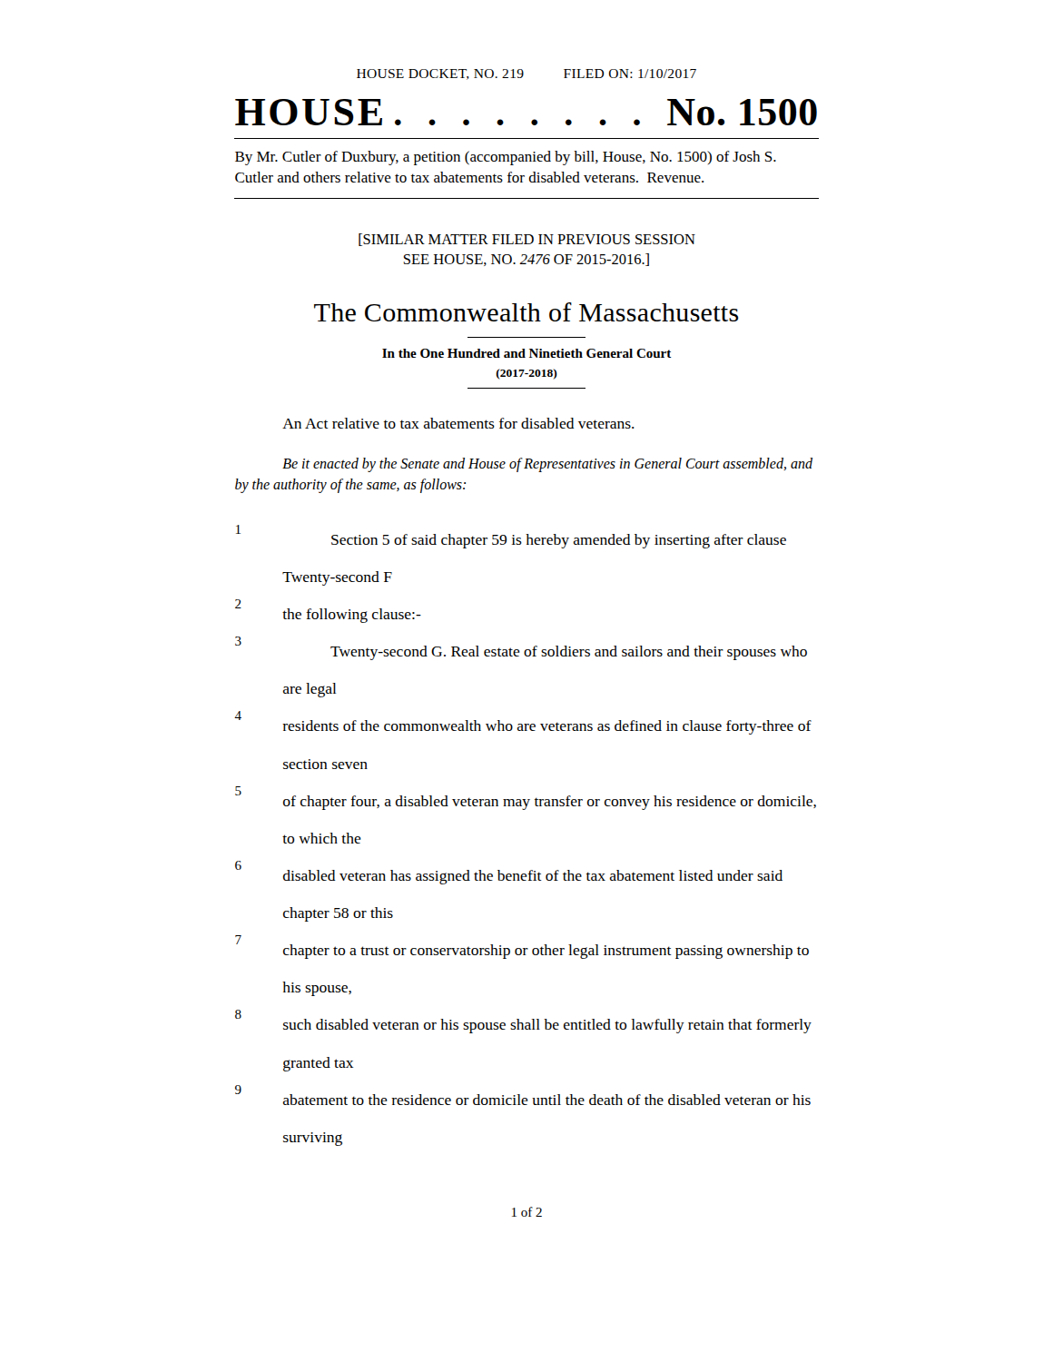HOUSE DOCKET, NO. 219 FILED ON: 1/10/2017
HOUSE . . . . . . . . . . . . . . . No. 1500
By Mr. Cutler of Duxbury, a petition (accompanied by bill, House, No. 1500) of Josh S. Cutler and others relative to tax abatements for disabled veterans. Revenue.
[SIMILAR MATTER FILED IN PREVIOUS SESSION
SEE HOUSE, NO. 2476 OF 2015-2016.]
The Commonwealth of Massachusetts
In the One Hundred and Ninetieth General Court
(2017-2018)
An Act relative to tax abatements for disabled veterans.
Be it enacted by the Senate and House of Representatives in General Court assembled, and by the authority of the same, as follows:
| 1 | Section 5 of said chapter 59 is hereby amended by inserting after clause Twenty-second F |
| 2 | the following clause:- |
| 3 | Twenty-second G. Real estate of soldiers and sailors and their spouses who are legal |
| 4 | residents of the commonwealth who are veterans as defined in clause forty-three of section seven |
| 5 | of chapter four, a disabled veteran may transfer or convey his residence or domicile, to which the |
| 6 | disabled veteran has assigned the benefit of the tax abatement listed under said chapter 58 or this |
| 7 | chapter to a trust or conservatorship or other legal instrument passing ownership to his spouse, |
| 8 | such disabled veteran or his spouse shall be entitled to lawfully retain that formerly granted tax |
| 9 | abatement to the residence or domicile until the death of the disabled veteran or his surviving |
1 of 2